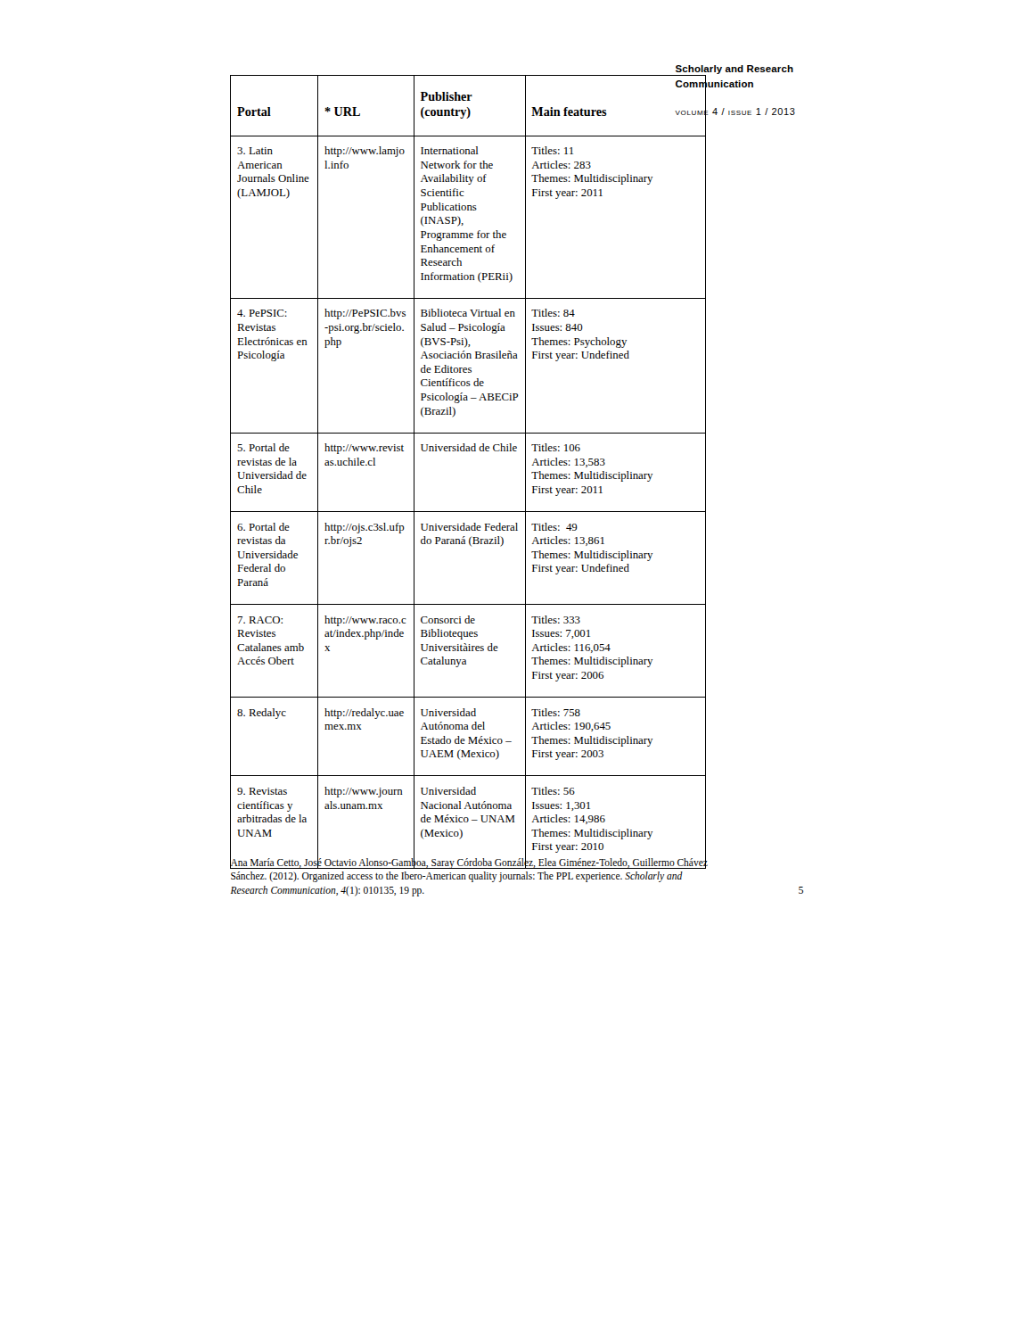Scholarly and Research
Communication volume 4 / issue 1 / 2013
| Portal | * URL | Publisher (country) | Main features |
| --- | --- | --- | --- |
| 3. Latin American Journals Online (LAMJOL) | http://www.lamjol.info | International Network for the Availability of Scientific Publications (INASP), Programme for the Enhancement of Research Information (PERii) | Titles: 11 Articles: 283 Themes: Multidisciplinary First year: 2011 |
| 4. PePSIC: Revistas Electrónicas en Psicología | http://PePSIC.bvs-psi.org.br/scielo.php | Biblioteca Virtual en Salud – Psicología (BVS-Psi), Asociación Brasileña de Editores Científicos de Psicología – ABECiP (Brazil) | Titles: 84 Issues: 840 Themes: Psychology First year: Undefined |
| 5. Portal de revistas de la Universidad de Chile | http://www.revistas.uchile.cl | Universidad de Chile | Titles: 106 Articles: 13,583 Themes: Multidisciplinary First year: 2011 |
| 6. Portal de revistas da Universidade Federal do Paraná | http://ojs.c3sl.ufpr.br/ojs2 | Universidade Federal do Paraná (Brazil) | Titles: 49 Articles: 13,861 Themes: Multidisciplinary First year: Undefined |
| 7. RACO: Revistes Catalanes amb Accés Obert | http://www.raco.cat/index.php/index | Consorci de Biblioteques Universitàires de Catalunya | Titles: 333 Issues: 7,001 Articles: 116,054 Themes: Multidisciplinary First year: 2006 |
| 8. Redalyc | http://redalyc.uaemex.mx | Universidad Autónoma del Estado de México – UAEM (Mexico) | Titles: 758 Articles: 190,645 Themes: Multidisciplinary First year: 2003 |
| 9. Revistas científicas y arbitradas de la UNAM | http://www.journals.unam.mx | Universidad Nacional Autónoma de México – UNAM (Mexico) | Titles: 56 Issues: 1,301 Articles: 14,986 Themes: Multidisciplinary First year: 2010 |
Ana María Cetto, José Octavio Alonso-Gamboa, Saray Córdoba González, Elea Giménez-Toledo, Guillermo Chávez Sánchez. (2012). Organized access to the Ibero-American quality journals: The PPL experience. Scholarly and Research Communication, 4(1): 010135, 19 pp.
5